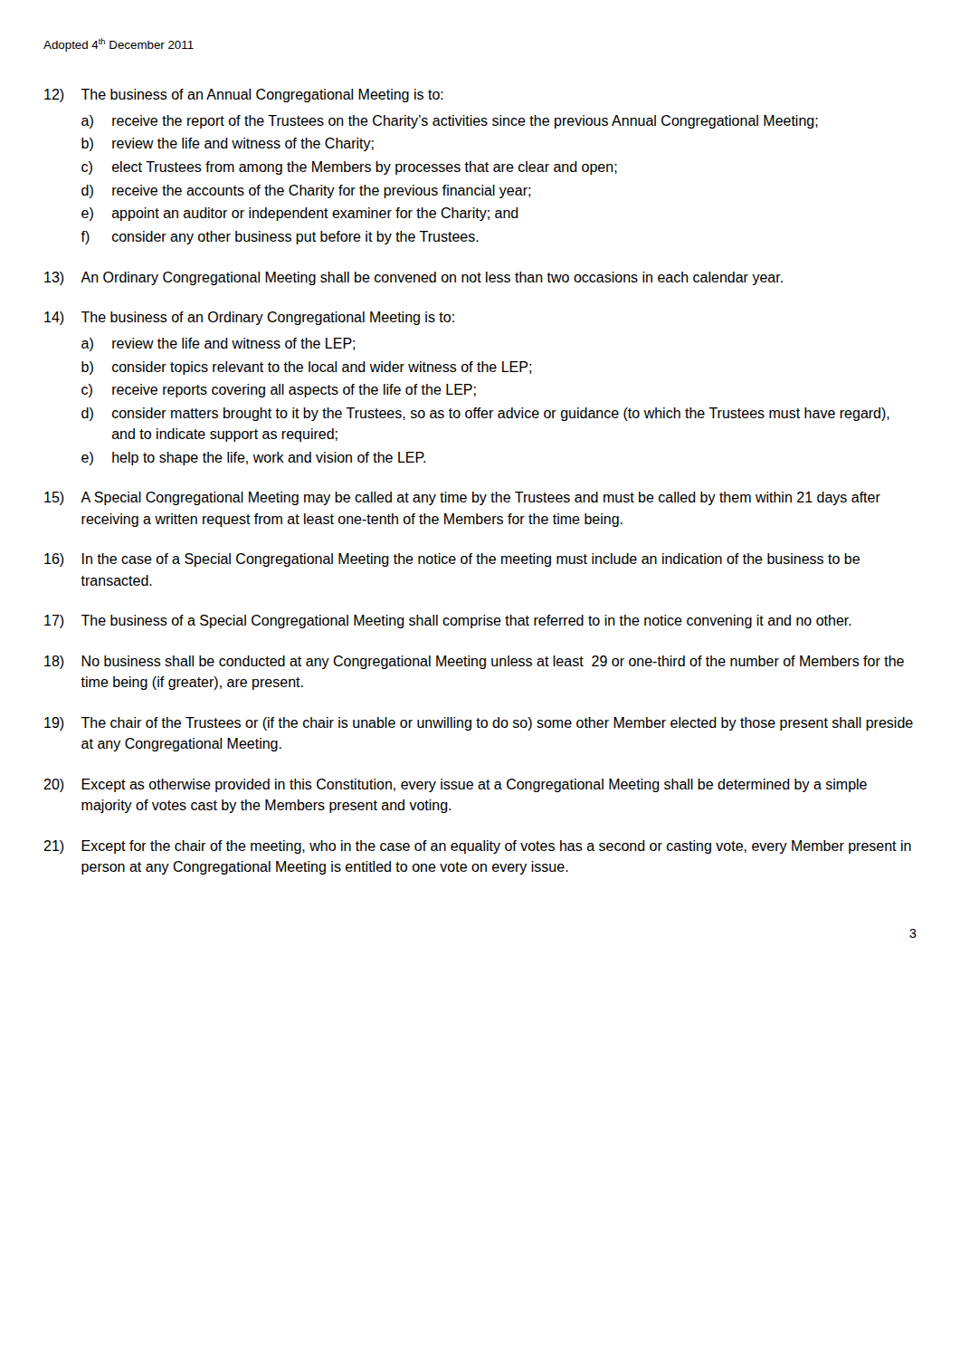Adopted 4th December 2011
12)
The business of an Annual Congregational Meeting is to:
a) receive the report of the Trustees on the Charity’s activities since the previous Annual Congregational Meeting;
b) review the life and witness of the Charity;
c) elect Trustees from among the Members by processes that are clear and open;
d) receive the accounts of the Charity for the previous financial year;
e) appoint an auditor or independent examiner for the Charity; and
f) consider any other business put before it by the Trustees.
13) An Ordinary Congregational Meeting shall be convened on not less than two occasions in each calendar year.
14)
The business of an Ordinary Congregational Meeting is to:
a) review the life and witness of the LEP;
b) consider topics relevant to the local and wider witness of the LEP;
c) receive reports covering all aspects of the life of the LEP;
d) consider matters brought to it by the Trustees, so as to offer advice or guidance (to which the Trustees must have regard), and to indicate support as required;
e) help to shape the life, work and vision of the LEP.
15) A Special Congregational Meeting may be called at any time by the Trustees and must be called by them within 21 days after receiving a written request from at least one-tenth of the Members for the time being.
16) In the case of a Special Congregational Meeting the notice of the meeting must include an indication of the business to be transacted.
17) The business of a Special Congregational Meeting shall comprise that referred to in the notice convening it and no other.
18) No business shall be conducted at any Congregational Meeting unless at least 29 or one-third of the number of Members for the time being (if greater), are present.
19) The chair of the Trustees or (if the chair is unable or unwilling to do so) some other Member elected by those present shall preside at any Congregational Meeting.
20) Except as otherwise provided in this Constitution, every issue at a Congregational Meeting shall be determined by a simple majority of votes cast by the Members present and voting.
21) Except for the chair of the meeting, who in the case of an equality of votes has a second or casting vote, every Member present in person at any Congregational Meeting is entitled to one vote on every issue.
3